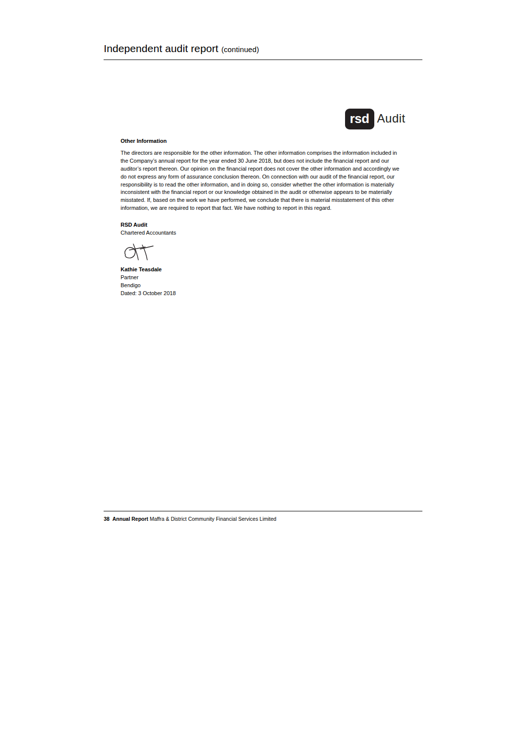Independent audit report (continued)
rsd Audit
Other Information
The directors are responsible for the other information. The other information comprises the information included in the Company’s annual report for the year ended 30 June 2018, but does not include the financial report and our auditor’s report thereon. Our opinion on the financial report does not cover the other information and accordingly we do not express any form of assurance conclusion thereon. On connection with our audit of the financial report, our responsibility is to read the other information, and in doing so, consider whether the other information is materially inconsistent with the financial report or our knowledge obtained in the audit or otherwise appears to be materially misstated. If, based on the work we have performed, we conclude that there is material misstatement of this other information, we are required to report that fact. We have nothing to report in this regard.
RSD Audit
Chartered Accountants
Kathie Teasdale
Partner
Bendigo
Dated: 3 October 2018
38 Annual Report Maffra & District Community Financial Services Limited